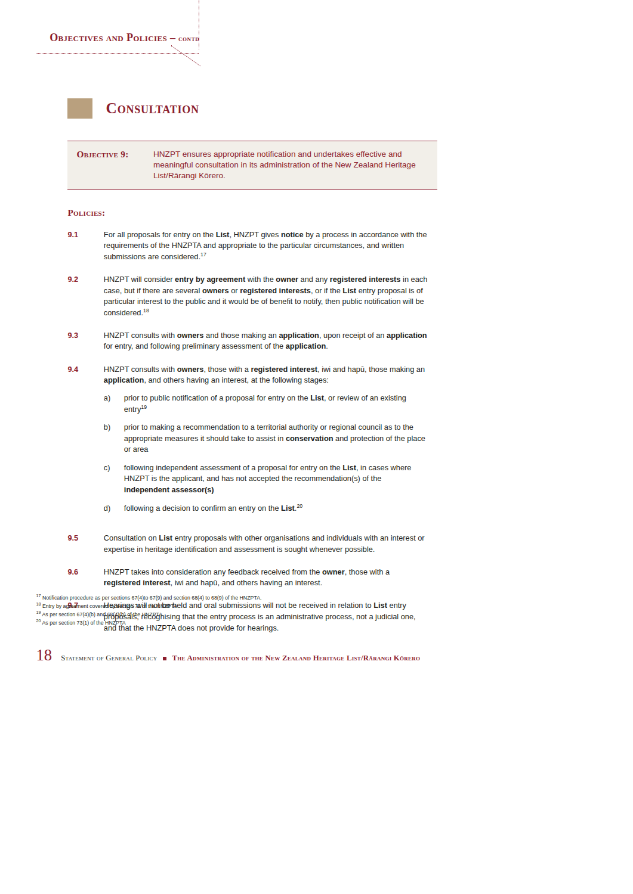Objectives and Policies – contd
Consultation
Objective 9:
HNZPT ensures appropriate notification and undertakes effective and meaningful consultation in its administration of the New Zealand Heritage List/Rārangi Kōrero.
Policies:
9.1
For all proposals for entry on the List, HNZPT gives notice by a process in accordance with the requirements of the HNZPTA and appropriate to the particular circumstances, and written submissions are considered.17
9.2
HNZPT will consider entry by agreement with the owner and any registered interests in each case, but if there are several owners or registered interests, or if the List entry proposal is of particular interest to the public and it would be of benefit to notify, then public notification will be considered.18
9.3
HNZPT consults with owners and those making an application, upon receipt of an application for entry, and following preliminary assessment of the application.
9.4
HNZPT consults with owners, those with a registered interest, iwi and hapū, those making an application, and others having an interest, at the following stages:
a) prior to public notification of a proposal for entry on the List, or review of an existing entry19
b) prior to making a recommendation to a territorial authority or regional council as to the appropriate measures it should take to assist in conservation and protection of the place or area
c) following independent assessment of a proposal for entry on the List, in cases where HNZPT is the applicant, and has not accepted the recommendation(s) of the independent assessor(s)
d) following a decision to confirm an entry on the List.20
9.5
Consultation on List entry proposals with other organisations and individuals with an interest or expertise in heritage identification and assessment is sought whenever possible.
9.6
HNZPT takes into consideration any feedback received from the owner, those with a registered interest, iwi and hapū, and others having an interest.
9.7
Hearings will not be held and oral submissions will not be received in relation to List entry proposals, recognising that the entry process is an administrative process, not a judicial one, and that the HNZPTA does not provide for hearings.
17 Notification procedure as per sections 67(4)to 67(9) and section 68(4) to 68(9) of the HNZPTA.
18 Entry by agreement covered by section 72 of the HNZPTA
19 As per section 67(4)(b) and 68(4)(b) of the HNZPTA
20 As per section 73(1) of the HNZPTA
18
Statement of General Policy The Administration of the New Zealand Heritage List/Rārangi Kōrero